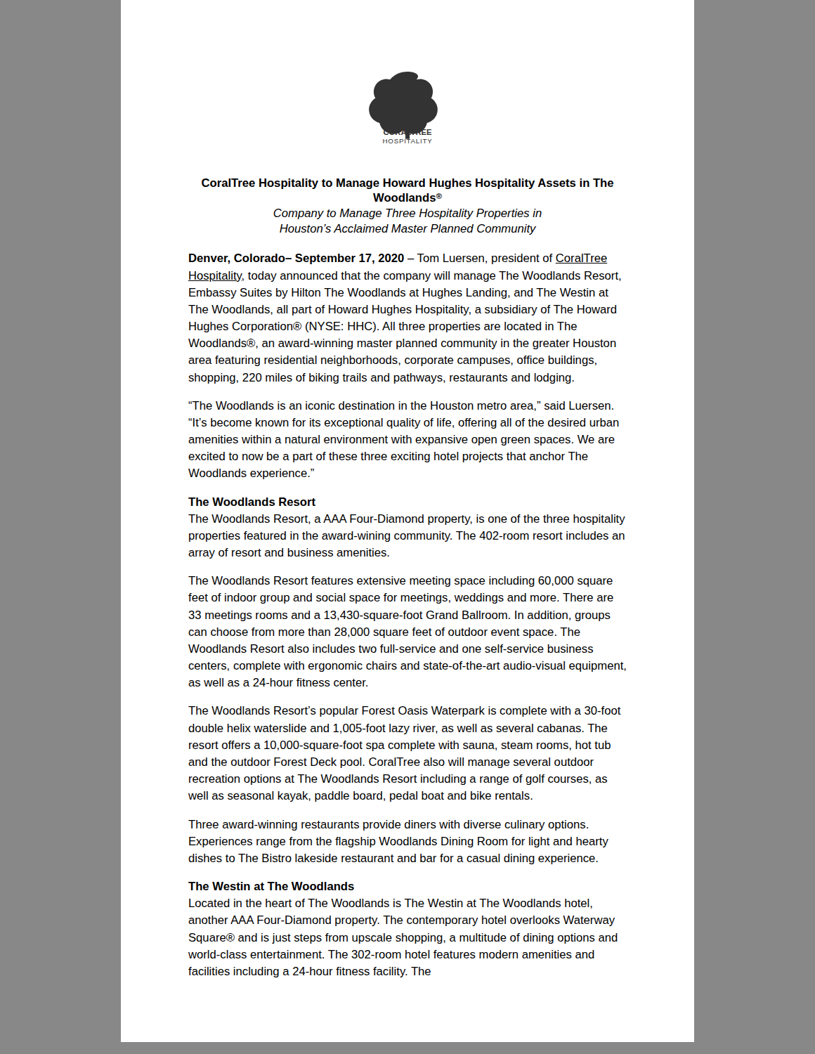CoralTree Hospitality to Manage Howard Hughes Hospitality Assets in The Woodlands®
Company to Manage Three Hospitality Properties in
Houston’s Acclaimed Master Planned Community
Denver, Colorado– September 17, 2020 – Tom Luersen, president of CoralTree Hospitality, today announced that the company will manage The Woodlands Resort, Embassy Suites by Hilton The Woodlands at Hughes Landing, and The Westin at The Woodlands, all part of Howard Hughes Hospitality, a subsidiary of The Howard Hughes Corporation® (NYSE: HHC). All three properties are located in The Woodlands®, an award-winning master planned community in the greater Houston area featuring residential neighborhoods, corporate campuses, office buildings, shopping, 220 miles of biking trails and pathways, restaurants and lodging.
“The Woodlands is an iconic destination in the Houston metro area,” said Luersen. “It’s become known for its exceptional quality of life, offering all of the desired urban amenities within a natural environment with expansive open green spaces. We are excited to now be a part of these three exciting hotel projects that anchor The Woodlands experience.”
The Woodlands Resort
The Woodlands Resort, a AAA Four-Diamond property, is one of the three hospitality properties featured in the award-wining community. The 402-room resort includes an array of resort and business amenities.
The Woodlands Resort features extensive meeting space including 60,000 square feet of indoor group and social space for meetings, weddings and more. There are 33 meetings rooms and a 13,430-square-foot Grand Ballroom. In addition, groups can choose from more than 28,000 square feet of outdoor event space. The Woodlands Resort also includes two full-service and one self-service business centers, complete with ergonomic chairs and state-of-the-art audio-visual equipment, as well as a 24-hour fitness center.
The Woodlands Resort’s popular Forest Oasis Waterpark is complete with a 30-foot double helix waterslide and 1,005-foot lazy river, as well as several cabanas. The resort offers a 10,000-square-foot spa complete with sauna, steam rooms, hot tub and the outdoor Forest Deck pool. CoralTree also will manage several outdoor recreation options at The Woodlands Resort including a range of golf courses, as well as seasonal kayak, paddle board, pedal boat and bike rentals.
Three award-winning restaurants provide diners with diverse culinary options. Experiences range from the flagship Woodlands Dining Room for light and hearty dishes to The Bistro lakeside restaurant and bar for a casual dining experience.
The Westin at The Woodlands
Located in the heart of The Woodlands is The Westin at The Woodlands hotel, another AAA Four-Diamond property. The contemporary hotel overlooks Waterway Square® and is just steps from upscale shopping, a multitude of dining options and world-class entertainment. The 302-room hotel features modern amenities and facilities including a 24-hour fitness facility. The